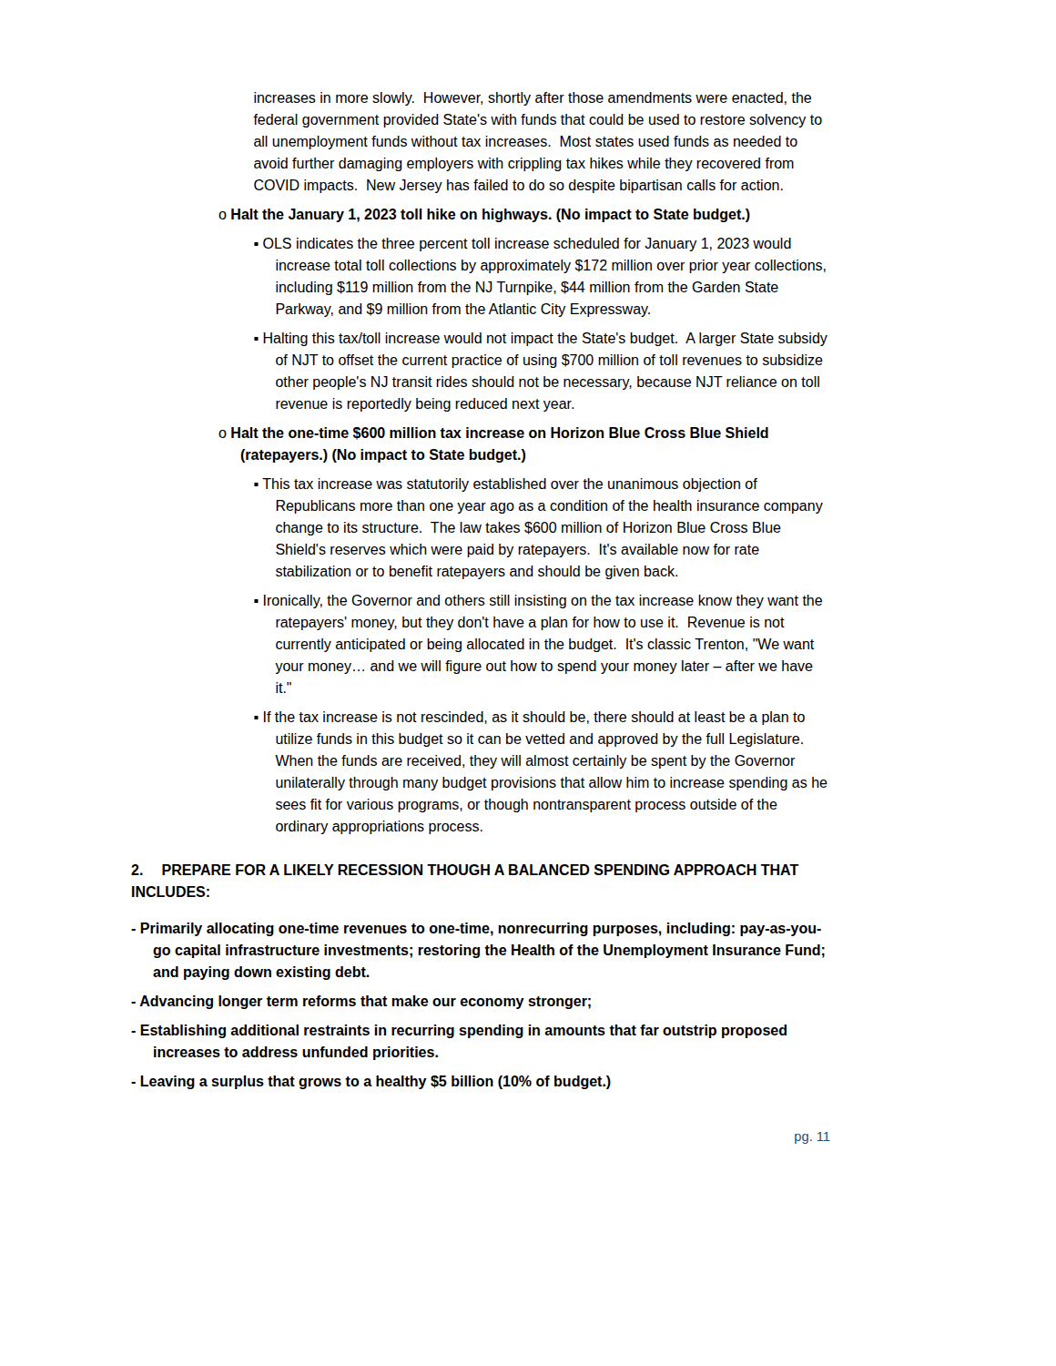increases in more slowly. However, shortly after those amendments were enacted, the federal government provided State's with funds that could be used to restore solvency to all unemployment funds without tax increases. Most states used funds as needed to avoid further damaging employers with crippling tax hikes while they recovered from COVID impacts. New Jersey has failed to do so despite bipartisan calls for action.
Halt the January 1, 2023 toll hike on highways. (No impact to State budget.)
OLS indicates the three percent toll increase scheduled for January 1, 2023 would increase total toll collections by approximately $172 million over prior year collections, including $119 million from the NJ Turnpike, $44 million from the Garden State Parkway, and $9 million from the Atlantic City Expressway.
Halting this tax/toll increase would not impact the State's budget. A larger State subsidy of NJT to offset the current practice of using $700 million of toll revenues to subsidize other people's NJ transit rides should not be necessary, because NJT reliance on toll revenue is reportedly being reduced next year.
Halt the one-time $600 million tax increase on Horizon Blue Cross Blue Shield (ratepayers.) (No impact to State budget.)
This tax increase was statutorily established over the unanimous objection of Republicans more than one year ago as a condition of the health insurance company change to its structure. The law takes $600 million of Horizon Blue Cross Blue Shield's reserves which were paid by ratepayers. It's available now for rate stabilization or to benefit ratepayers and should be given back.
Ironically, the Governor and others still insisting on the tax increase know they want the ratepayers' money, but they don't have a plan for how to use it. Revenue is not currently anticipated or being allocated in the budget. It's classic Trenton, "We want your money… and we will figure out how to spend your money later – after we have it."
If the tax increase is not rescinded, as it should be, there should at least be a plan to utilize funds in this budget so it can be vetted and approved by the full Legislature. When the funds are received, they will almost certainly be spent by the Governor unilaterally through many budget provisions that allow him to increase spending as he sees fit for various programs, or though nontransparent process outside of the ordinary appropriations process.
2. PREPARE FOR A LIKELY RECESSION THOUGH A BALANCED SPENDING APPROACH THAT INCLUDES:
Primarily allocating one-time revenues to one-time, nonrecurring purposes, including: pay-as-you-go capital infrastructure investments; restoring the Health of the Unemployment Insurance Fund; and paying down existing debt.
Advancing longer term reforms that make our economy stronger;
Establishing additional restraints in recurring spending in amounts that far outstrip proposed increases to address unfunded priorities.
Leaving a surplus that grows to a healthy $5 billion (10% of budget.)
pg. 11